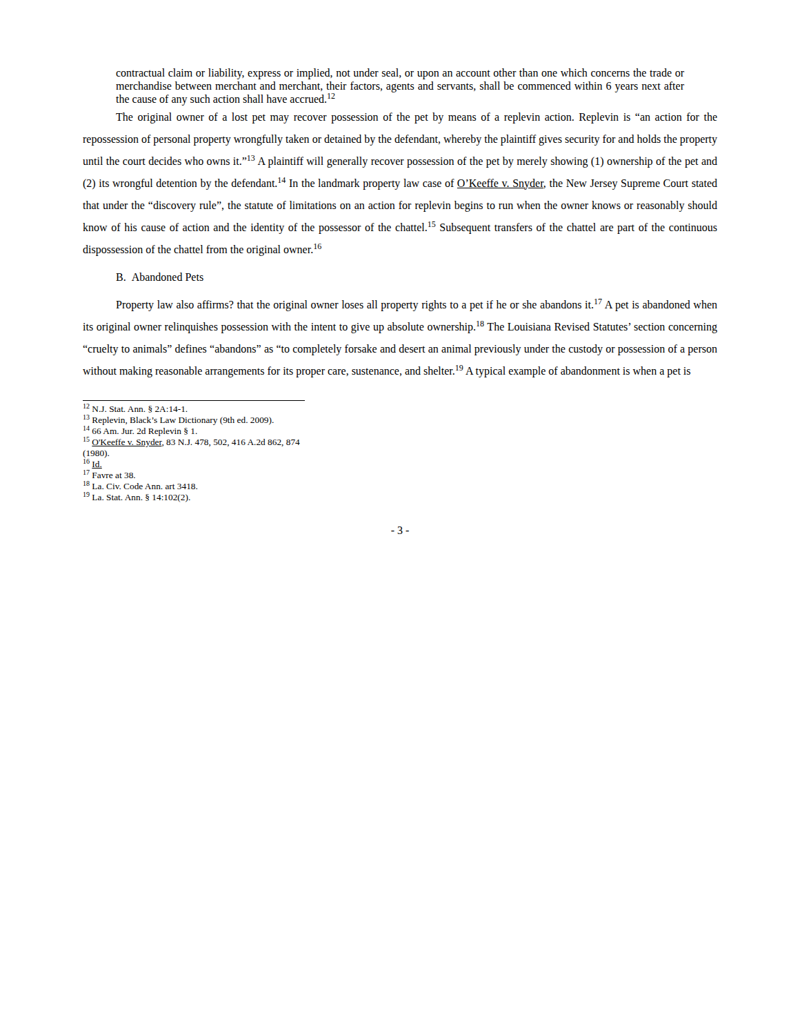contractual claim or liability, express or implied, not under seal, or upon an account other than one which concerns the trade or merchandise between merchant and merchant, their factors, agents and servants, shall be commenced within 6 years next after the cause of any such action shall have accrued.12
The original owner of a lost pet may recover possession of the pet by means of a replevin action. Replevin is “an action for the repossession of personal property wrongfully taken or detained by the defendant, whereby the plaintiff gives security for and holds the property until the court decides who owns it.”13 A plaintiff will generally recover possession of the pet by merely showing (1) ownership of the pet and (2) its wrongful detention by the defendant.14 In the landmark property law case of O’Keeffe v. Snyder, the New Jersey Supreme Court stated that under the “discovery rule”, the statute of limitations on an action for replevin begins to run when the owner knows or reasonably should know of his cause of action and the identity of the possessor of the chattel.15 Subsequent transfers of the chattel are part of the continuous dispossession of the chattel from the original owner.16
B. Abandoned Pets
Property law also affirms? that the original owner loses all property rights to a pet if he or she abandons it.17 A pet is abandoned when its original owner relinquishes possession with the intent to give up absolute ownership.18 The Louisiana Revised Statutes’ section concerning “cruelty to animals” defines “abandons” as “to completely forsake and desert an animal previously under the custody or possession of a person without making reasonable arrangements for its proper care, sustenance, and shelter.19 A typical example of abandonment is when a pet is
12 N.J. Stat. Ann. § 2A:14-1.
13 Replevin, Black’s Law Dictionary (9th ed. 2009).
14 66 Am. Jur. 2d Replevin § 1.
15 O'Keeffe v. Snyder, 83 N.J. 478, 502, 416 A.2d 862, 874 (1980).
16 Id.
17 Favre at 38.
18 La. Civ. Code Ann. art 3418.
19 La. Stat. Ann. § 14:102(2).
- 3 -